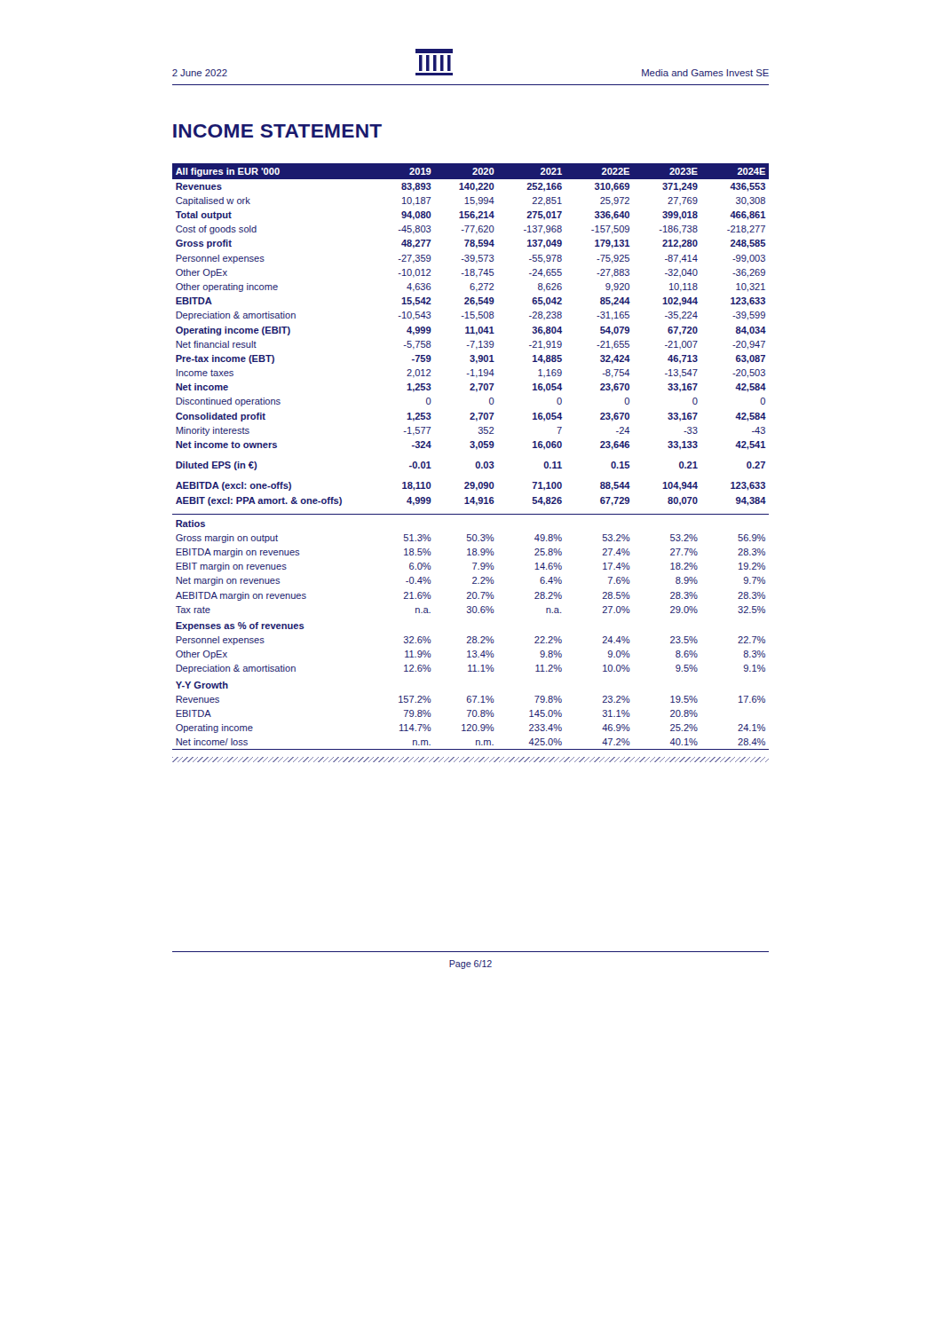2 June 2022
Media and Games Invest SE
INCOME STATEMENT
| All figures in EUR '000 | 2019 | 2020 | 2021 | 2022E | 2023E | 2024E |
| --- | --- | --- | --- | --- | --- | --- |
| Revenues | 83,893 | 140,220 | 252,166 | 310,669 | 371,249 | 436,553 |
| Capitalised w ork | 10,187 | 15,994 | 22,851 | 25,972 | 27,769 | 30,308 |
| Total output | 94,080 | 156,214 | 275,017 | 336,640 | 399,018 | 466,861 |
| Cost of goods sold | -45,803 | -77,620 | -137,968 | -157,509 | -186,738 | -218,277 |
| Gross profit | 48,277 | 78,594 | 137,049 | 179,131 | 212,280 | 248,585 |
| Personnel expenses | -27,359 | -39,573 | -55,978 | -75,925 | -87,414 | -99,003 |
| Other OpEx | -10,012 | -18,745 | -24,655 | -27,883 | -32,040 | -36,269 |
| Other operating income | 4,636 | 6,272 | 8,626 | 9,920 | 10,118 | 10,321 |
| EBITDA | 15,542 | 26,549 | 65,042 | 85,244 | 102,944 | 123,633 |
| Depreciation & amortisation | -10,543 | -15,508 | -28,238 | -31,165 | -35,224 | -39,599 |
| Operating income (EBIT) | 4,999 | 11,041 | 36,804 | 54,079 | 67,720 | 84,034 |
| Net financial result | -5,758 | -7,139 | -21,919 | -21,655 | -21,007 | -20,947 |
| Pre-tax income (EBT) | -759 | 3,901 | 14,885 | 32,424 | 46,713 | 63,087 |
| Income taxes | 2,012 | -1,194 | 1,169 | -8,754 | -13,547 | -20,503 |
| Net income | 1,253 | 2,707 | 16,054 | 23,670 | 33,167 | 42,584 |
| Discontinued operations | 0 | 0 | 0 | 0 | 0 | 0 |
| Consolidated profit | 1,253 | 2,707 | 16,054 | 23,670 | 33,167 | 42,584 |
| Minority interests | -1,577 | 352 | 7 | -24 | -33 | -43 |
| Net income to owners | -324 | 3,059 | 16,060 | 23,646 | 33,133 | 42,541 |
| Diluted EPS (in €) | -0.01 | 0.03 | 0.11 | 0.15 | 0.21 | 0.27 |
| AEBITDA (excl: one-offs) | 18,110 | 29,090 | 71,100 | 88,544 | 104,944 | 123,633 |
| AEBIT (excl: PPA amort. & one-offs) | 4,999 | 14,916 | 54,826 | 67,729 | 80,070 | 94,384 |
| Ratios | | | | | | |
| Gross margin on output | 51.3% | 50.3% | 49.8% | 53.2% | 53.2% | 56.9% |
| EBITDA margin on revenues | 18.5% | 18.9% | 25.8% | 27.4% | 27.7% | 28.3% |
| EBIT margin on revenues | 6.0% | 7.9% | 14.6% | 17.4% | 18.2% | 19.2% |
| Net margin on revenues | -0.4% | 2.2% | 6.4% | 7.6% | 8.9% | 9.7% |
| AEBITDA margin on revenues | 21.6% | 20.7% | 28.2% | 28.5% | 28.3% | 28.3% |
| Tax rate | n.a. | 30.6% | n.a. | 27.0% | 29.0% | 32.5% |
| Expenses as % of revenues | | | | | | |
| Personnel expenses | 32.6% | 28.2% | 22.2% | 24.4% | 23.5% | 22.7% |
| Other OpEx | 11.9% | 13.4% | 9.8% | 9.0% | 8.6% | 8.3% |
| Depreciation & amortisation | 12.6% | 11.1% | 11.2% | 10.0% | 9.5% | 9.1% |
| Y-Y Growth | | | | | | |
| Revenues | 157.2% | 67.1% | 79.8% | 23.2% | 19.5% | 17.6% |
| EBITDA | 79.8% | 70.8% | 145.0% | 31.1% | 20.8% | |
| Operating income | 114.7% | 120.9% | 233.4% | 46.9% | 25.2% | 24.1% |
| Net income/ loss | n.m. | n.m. | 425.0% | 47.2% | 40.1% | 28.4% |
Page 6/12